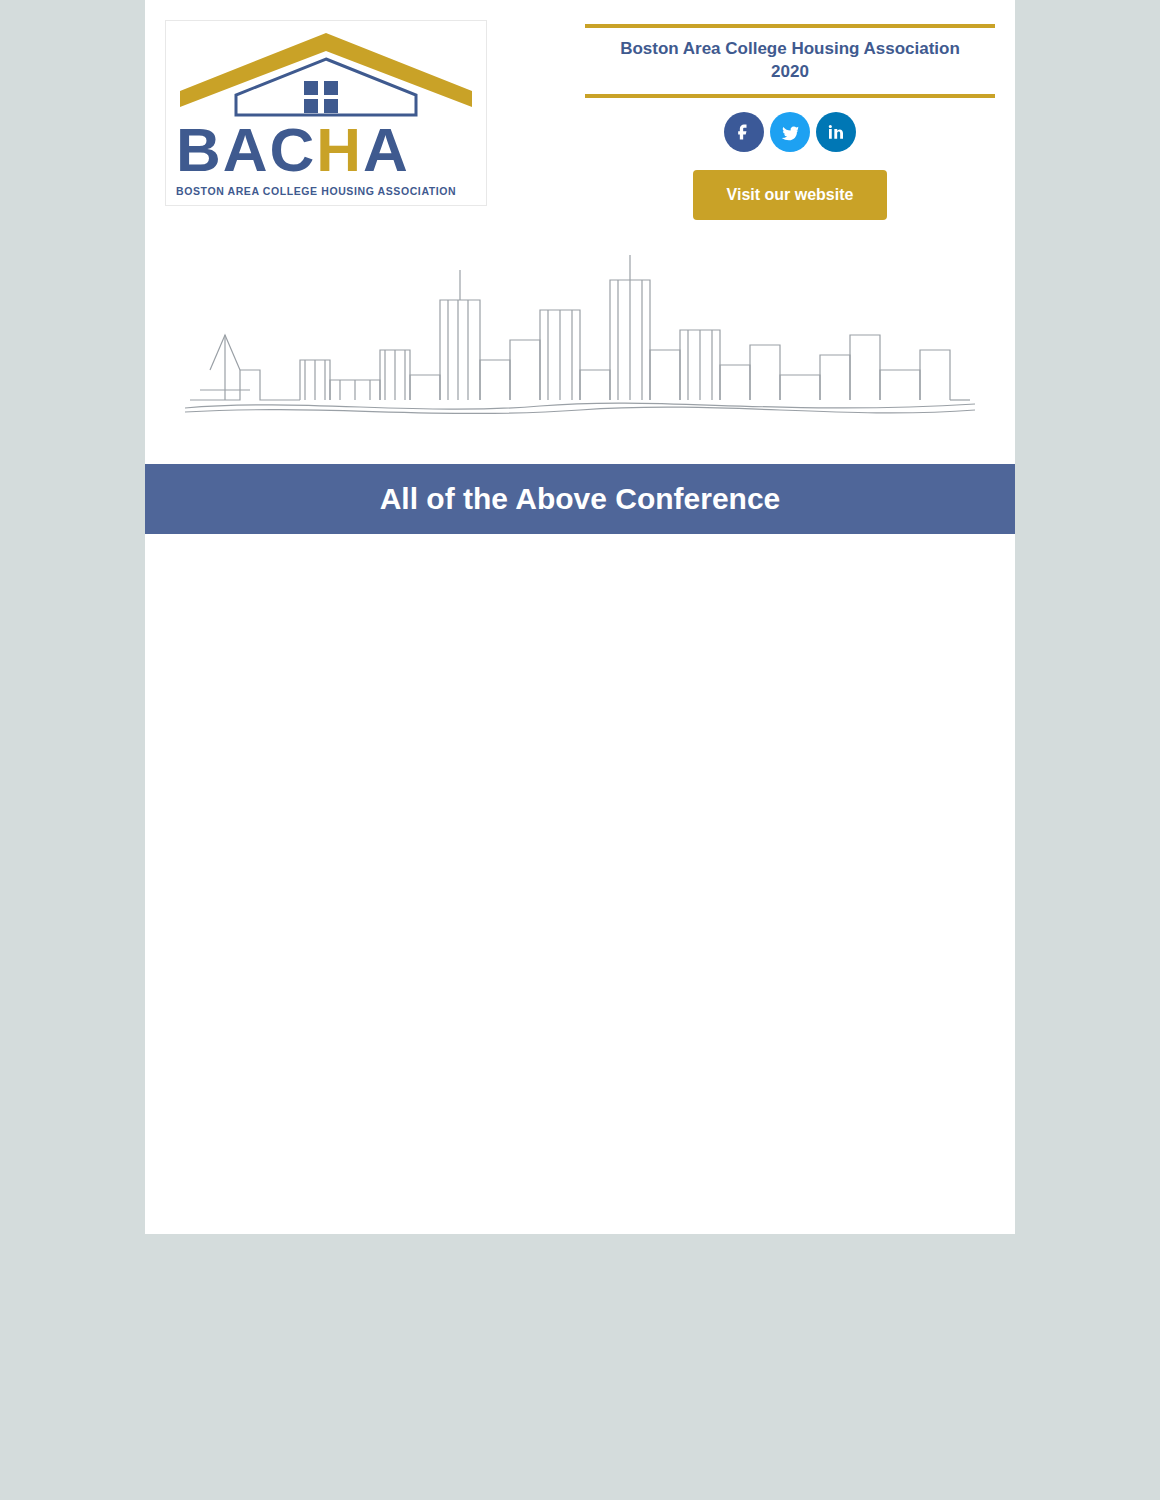BACHA
BOSTON AREA COLLEGE HOUSING ASSOCIATION
Boston Area College Housing Association
2020
Visit our website
All of the Above Conference